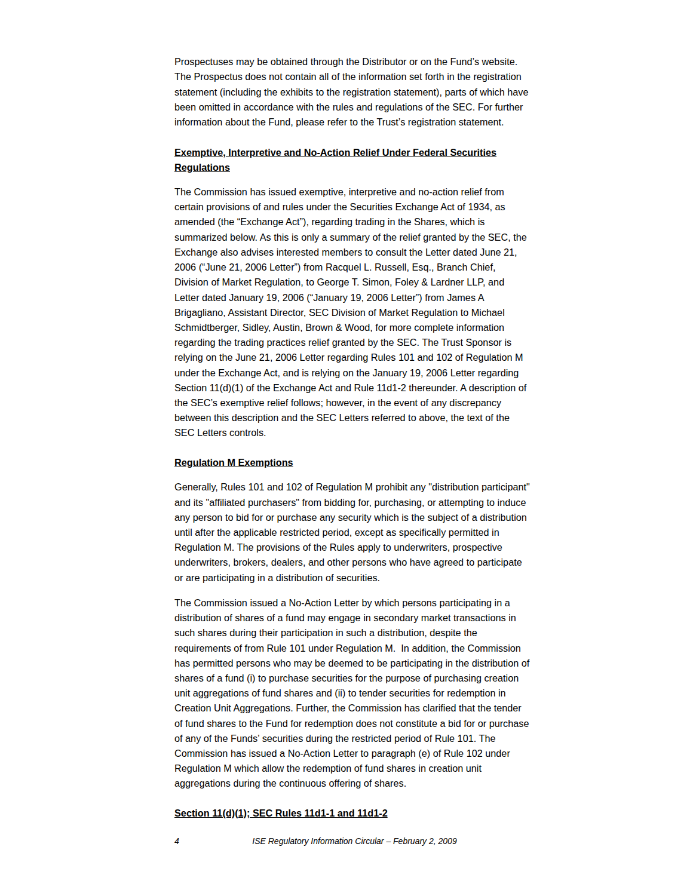Prospectuses may be obtained through the Distributor or on the Fund’s website. The Prospectus does not contain all of the information set forth in the registration statement (including the exhibits to the registration statement), parts of which have been omitted in accordance with the rules and regulations of the SEC. For further information about the Fund, please refer to the Trust’s registration statement.
Exemptive, Interpretive and No-Action Relief Under Federal Securities Regulations
The Commission has issued exemptive, interpretive and no-action relief from certain provisions of and rules under the Securities Exchange Act of 1934, as amended (the “Exchange Act”), regarding trading in the Shares, which is summarized below. As this is only a summary of the relief granted by the SEC, the Exchange also advises interested members to consult the Letter dated June 21, 2006 (“June 21, 2006 Letter”) from Racquel L. Russell, Esq., Branch Chief, Division of Market Regulation, to George T. Simon, Foley & Lardner LLP, and Letter dated January 19, 2006 (“January 19, 2006 Letter”) from James A Brigagliano, Assistant Director, SEC Division of Market Regulation to Michael Schmidtberger, Sidley, Austin, Brown & Wood, for more complete information regarding the trading practices relief granted by the SEC. The Trust Sponsor is relying on the June 21, 2006 Letter regarding Rules 101 and 102 of Regulation M under the Exchange Act, and is relying on the January 19, 2006 Letter regarding Section 11(d)(1) of the Exchange Act and Rule 11d1-2 thereunder. A description of the SEC’s exemptive relief follows; however, in the event of any discrepancy between this description and the SEC Letters referred to above, the text of the SEC Letters controls.
Regulation M Exemptions
Generally, Rules 101 and 102 of Regulation M prohibit any "distribution participant" and its "affiliated purchasers" from bidding for, purchasing, or attempting to induce any person to bid for or purchase any security which is the subject of a distribution until after the applicable restricted period, except as specifically permitted in Regulation M. The provisions of the Rules apply to underwriters, prospective underwriters, brokers, dealers, and other persons who have agreed to participate or are participating in a distribution of securities.
The Commission issued a No-Action Letter by which persons participating in a distribution of shares of a fund may engage in secondary market transactions in such shares during their participation in such a distribution, despite the requirements of from Rule 101 under Regulation M. In addition, the Commission has permitted persons who may be deemed to be participating in the distribution of shares of a fund (i) to purchase securities for the purpose of purchasing creation unit aggregations of fund shares and (ii) to tender securities for redemption in Creation Unit Aggregations. Further, the Commission has clarified that the tender of fund shares to the Fund for redemption does not constitute a bid for or purchase of any of the Funds’ securities during the restricted period of Rule 101. The Commission has issued a No-Action Letter to paragraph (e) of Rule 102 under Regulation M which allow the redemption of fund shares in creation unit aggregations during the continuous offering of shares.
Section 11(d)(1); SEC Rules 11d1-1 and 11d1-2
4
ISE Regulatory Information Circular – February 2, 2009